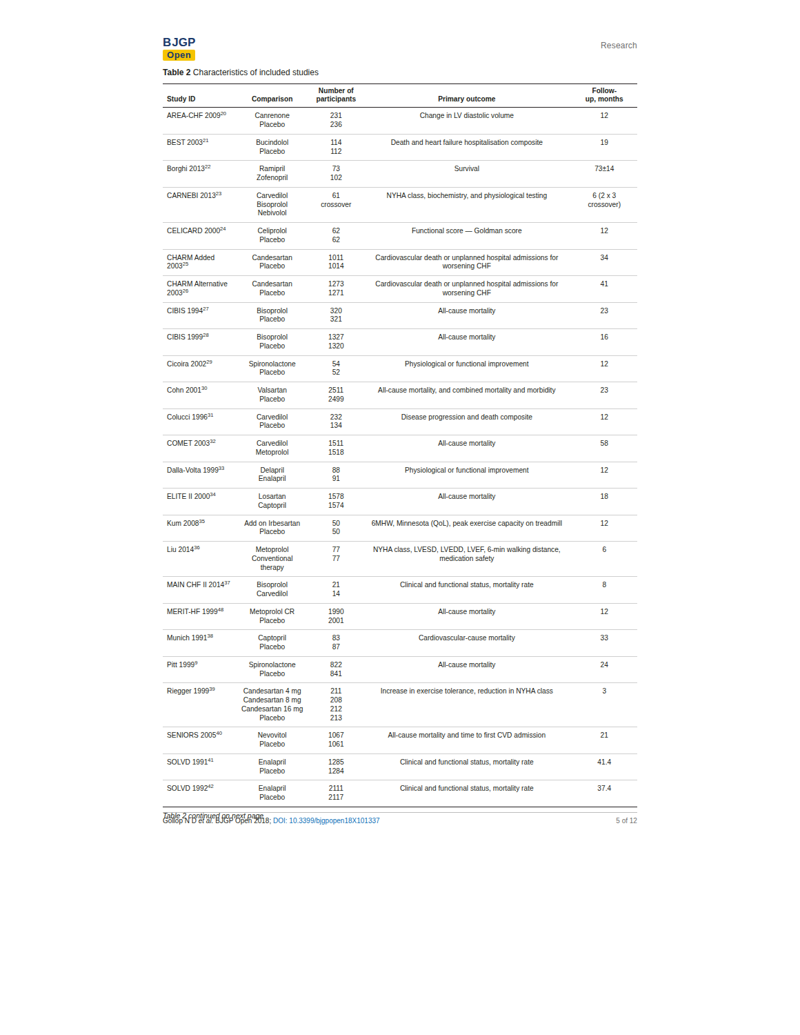BJGP Open
Research
Table 2 Characteristics of included studies
| Study ID | Comparison | Number of participants | Primary outcome | Follow- up, months |
| --- | --- | --- | --- | --- |
| AREA-CHF 2009 20 | Canrenone Placebo | 231 236 | Change in LV diastolic volume | 12 |
| BEST 2003 21 | Bucindolol Placebo | 114 112 | Death and heart failure hospitalisation composite | 19 |
| Borghi 2013 22 | Ramipril Zofenopril | 73 102 | Survival | 73±14 |
| CARNEBI 2013 23 | Carvedilol Bisoprolol Nebivolol | 61 crossover | NYHA class, biochemistry, and physiological testing | 6 (2 x 3 crossover) |
| CELICARD 2000 24 | Celiprolol Placebo | 62 62 | Functional score — Goldman score | 12 |
| CHARM Added 2003 25 | Candesartan Placebo | 1011 1014 | Cardiovascular death or unplanned hospital admissions for worsening CHF | 34 |
| CHARM Alternative 2003 26 | Candesartan Placebo | 1273 1271 | Cardiovascular death or unplanned hospital admissions for worsening CHF | 41 |
| CIBIS 1994 27 | Bisoprolol Placebo | 320 321 | All-cause mortality | 23 |
| CIBIS 1999 28 | Bisoprolol Placebo | 1327 1320 | All-cause mortality | 16 |
| Cicoira 2002 29 | Spironolactone Placebo | 54 52 | Physiological or functional improvement | 12 |
| Cohn 2001 30 | Valsartan Placebo | 2511 2499 | All-cause mortality, and combined mortality and morbidity | 23 |
| Colucci 1996 31 | Carvedilol Placebo | 232 134 | Disease progression and death composite | 12 |
| COMET 2003 32 | Carvedilol Metoprolol | 1511 1518 | All-cause mortality | 58 |
| Dalla-Volta 1999 33 | Delapril Enalapril | 88 91 | Physiological or functional improvement | 12 |
| ELITE II 2000 34 | Losartan Captopril | 1578 1574 | All-cause mortality | 18 |
| Kum 2008 35 | Add on Irbesartan Placebo | 50 50 | 6MHW, Minnesota (QoL), peak exercise capacity on treadmill | 12 |
| Liu 2014 36 | Metoprolol Conventional therapy | 77 77 | NYHA class, LVESD, LVEDD, LVEF, 6-min walking distance, medication safety | 6 |
| MAIN CHF II 2014 37 | Bisoprolol Carvedilol | 21 14 | Clinical and functional status, mortality rate | 8 |
| MERIT-HF 1999 48 | Metoprolol CR Placebo | 1990 2001 | All-cause mortality | 12 |
| Munich 1991 38 | Captopril Placebo | 83 87 | Cardiovascular-cause mortality | 33 |
| Pitt 1999 9 | Spironolactone Placebo | 822 841 | All-cause mortality | 24 |
| Riegger 1999 39 | Candesartan 4 mg Candesartan 8 mg Candesartan 16 mg Placebo | 211 208 212 213 | Increase in exercise tolerance, reduction in NYHA class | 3 |
| SENIORS 2005 40 | Nevovitol Placebo | 1067 1061 | All-cause mortality and time to first CVD admission | 21 |
| SOLVD 1991 41 | Enalapril Placebo | 1285 1284 | Clinical and functional status, mortality rate | 41.4 |
| SOLVD 1992 42 | Enalapril Placebo | 2111 2117 | Clinical and functional status, mortality rate | 37.4 |
Table 2 continued on next page
Gollop N D et al. BJGP Open 2018; DOI: 10.3399/bjgpopen18X101337
5 of 12